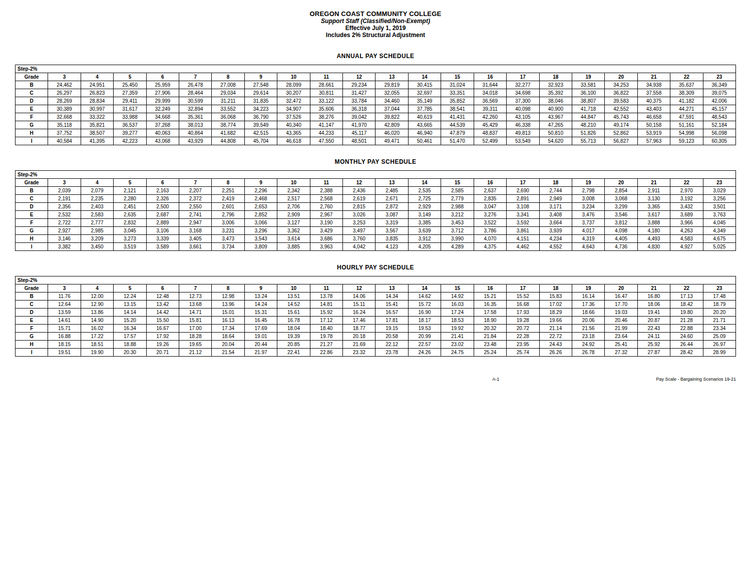OREGON COAST COMMUNITY COLLEGE
Support Staff (Classified/Non-Exempt)
Effective July 1, 2019
Includes 2% Structural Adjustment
ANNUAL PAY SCHEDULE
| Step-2% |
| --- |
| Grade | 3 | 4 | 5 | 6 | 7 | 8 | 9 | 10 | 11 | 12 | 13 | 14 | 15 | 16 | 17 | 18 | 19 | 20 | 21 | 22 | 23 |
| B | 24,462 | 24,951 | 25,450 | 25,959 | 26,478 | 27,008 | 27,548 | 28,099 | 28,661 | 29,234 | 29,819 | 30,415 | 31,024 | 31,644 | 32,277 | 32,923 | 33,581 | 34,253 | 34,938 | 35,637 | 36,349 |
| C | 26,297 | 26,823 | 27,359 | 27,906 | 28,464 | 29,034 | 29,614 | 30,207 | 30,811 | 31,427 | 32,055 | 32,697 | 33,351 | 34,018 | 34,698 | 35,392 | 36,100 | 36,822 | 37,558 | 38,309 | 39,075 |
| D | 28,269 | 28,834 | 29,411 | 29,999 | 30,599 | 31,211 | 31,835 | 32,472 | 33,122 | 33,784 | 34,460 | 35,149 | 35,852 | 36,569 | 37,300 | 38,046 | 38,807 | 39,583 | 40,375 | 41,182 | 42,006 |
| E | 30,389 | 30,997 | 31,617 | 32,249 | 32,894 | 33,552 | 34,223 | 34,907 | 35,606 | 36,318 | 37,044 | 37,785 | 38,541 | 39,311 | 40,098 | 40,900 | 41,718 | 42,552 | 43,403 | 44,271 | 45,157 |
| F | 32,668 | 33,322 | 33,988 | 34,668 | 35,361 | 36,068 | 36,790 | 37,526 | 38,276 | 39,042 | 39,822 | 40,619 | 41,431 | 42,260 | 43,105 | 43,967 | 44,847 | 45,743 | 46,658 | 47,591 | 48,543 |
| G | 35,118 | 35,821 | 36,537 | 37,268 | 38,013 | 38,774 | 39,549 | 40,340 | 41,147 | 41,970 | 42,809 | 43,665 | 44,539 | 45,429 | 46,338 | 47,265 | 48,210 | 49,174 | 50,158 | 51,161 | 52,184 |
| H | 37,752 | 38,507 | 39,277 | 40,063 | 40,864 | 41,682 | 42,515 | 43,365 | 44,233 | 45,117 | 46,020 | 46,940 | 47,879 | 48,837 | 49,813 | 50,810 | 51,826 | 52,862 | 53,919 | 54,998 | 56,098 |
| I | 40,584 | 41,395 | 42,223 | 43,068 | 43,929 | 44,808 | 45,704 | 46,618 | 47,550 | 48,501 | 49,471 | 50,461 | 51,470 | 52,499 | 53,549 | 54,620 | 55,713 | 56,827 | 57,963 | 59,123 | 60,305 |
MONTHLY PAY SCHEDULE
| Step-2% |
| --- |
| Grade | 3 | 4 | 5 | 6 | 7 | 8 | 9 | 10 | 11 | 12 | 13 | 14 | 15 | 16 | 17 | 18 | 19 | 20 | 21 | 22 | 23 |
| B | 2,039 | 2,079 | 2,121 | 2,163 | 2,207 | 2,251 | 2,296 | 2,342 | 2,388 | 2,436 | 2,485 | 2,535 | 2,585 | 2,637 | 2,690 | 2,744 | 2,798 | 2,854 | 2,911 | 2,970 | 3,029 |
| C | 2,191 | 2,235 | 2,280 | 2,326 | 2,372 | 2,419 | 2,468 | 2,517 | 2,568 | 2,619 | 2,671 | 2,725 | 2,779 | 2,835 | 2,891 | 2,949 | 3,008 | 3,068 | 3,130 | 3,192 | 3,256 |
| D | 2,356 | 2,403 | 2,451 | 2,500 | 2,550 | 2,601 | 2,653 | 2,706 | 2,760 | 2,815 | 2,872 | 2,929 | 2,988 | 3,047 | 3,108 | 3,171 | 3,234 | 3,299 | 3,365 | 3,432 | 3,501 |
| E | 2,532 | 2,583 | 2,635 | 2,687 | 2,741 | 2,796 | 2,852 | 2,909 | 2,967 | 3,026 | 3,087 | 3,149 | 3,212 | 3,276 | 3,341 | 3,408 | 3,476 | 3,546 | 3,617 | 3,689 | 3,763 |
| F | 2,722 | 2,777 | 2,832 | 2,889 | 2,947 | 3,006 | 3,066 | 3,127 | 3,190 | 3,253 | 3,319 | 3,385 | 3,453 | 3,522 | 3,592 | 3,664 | 3,737 | 3,812 | 3,888 | 3,966 | 4,045 |
| G | 2,927 | 2,985 | 3,045 | 3,106 | 3,168 | 3,231 | 3,296 | 3,362 | 3,429 | 3,497 | 3,567 | 3,639 | 3,712 | 3,786 | 3,861 | 3,939 | 4,017 | 4,098 | 4,180 | 4,263 | 4,349 |
| H | 3,146 | 3,209 | 3,273 | 3,339 | 3,405 | 3,473 | 3,543 | 3,614 | 3,686 | 3,760 | 3,835 | 3,912 | 3,990 | 4,070 | 4,151 | 4,234 | 4,319 | 4,405 | 4,493 | 4,583 | 4,675 |
| I | 3,382 | 3,450 | 3,519 | 3,589 | 3,661 | 3,734 | 3,809 | 3,885 | 3,963 | 4,042 | 4,123 | 4,205 | 4,289 | 4,375 | 4,462 | 4,552 | 4,643 | 4,736 | 4,830 | 4,927 | 5,025 |
HOURLY PAY SCHEDULE
| Step-2% |
| --- |
| Grade | 3 | 4 | 5 | 6 | 7 | 8 | 9 | 10 | 11 | 12 | 13 | 14 | 15 | 16 | 17 | 18 | 19 | 20 | 21 | 22 | 23 |
| B | 11.76 | 12.00 | 12.24 | 12.48 | 12.73 | 12.98 | 13.24 | 13.51 | 13.78 | 14.06 | 14.34 | 14.62 | 14.92 | 15.21 | 15.52 | 15.83 | 16.14 | 16.47 | 16.80 | 17.13 | 17.48 |
| C | 12.64 | 12.90 | 13.15 | 13.42 | 13.68 | 13.96 | 14.24 | 14.52 | 14.81 | 15.11 | 15.41 | 15.72 | 16.03 | 16.35 | 16.68 | 17.02 | 17.36 | 17.70 | 18.06 | 18.42 | 18.79 |
| D | 13.59 | 13.86 | 14.14 | 14.42 | 14.71 | 15.01 | 15.31 | 15.61 | 15.92 | 16.24 | 16.57 | 16.90 | 17.24 | 17.58 | 17.93 | 18.29 | 18.66 | 19.03 | 19.41 | 19.80 | 20.20 |
| E | 14.61 | 14.90 | 15.20 | 15.50 | 15.81 | 16.13 | 16.45 | 16.78 | 17.12 | 17.46 | 17.81 | 18.17 | 18.53 | 18.90 | 19.28 | 19.66 | 20.06 | 20.46 | 20.87 | 21.28 | 21.71 |
| F | 15.71 | 16.02 | 16.34 | 16.67 | 17.00 | 17.34 | 17.69 | 18.04 | 18.40 | 18.77 | 19.15 | 19.53 | 19.92 | 20.32 | 20.72 | 21.14 | 21.56 | 21.99 | 22.43 | 22.88 | 23.34 |
| G | 16.88 | 17.22 | 17.57 | 17.92 | 18.28 | 18.64 | 19.01 | 19.39 | 19.78 | 20.18 | 20.58 | 20.99 | 21.41 | 21.84 | 22.28 | 22.72 | 23.18 | 23.64 | 24.11 | 24.60 | 25.09 |
| H | 18.15 | 18.51 | 18.88 | 19.26 | 19.65 | 20.04 | 20.44 | 20.85 | 21.27 | 21.69 | 22.12 | 22.57 | 23.02 | 23.48 | 23.95 | 24.43 | 24.92 | 25.41 | 25.92 | 26.44 | 26.97 |
| I | 19.51 | 19.90 | 20.30 | 20.71 | 21.12 | 21.54 | 21.97 | 22.41 | 22.86 | 23.32 | 23.78 | 24.26 | 24.75 | 25.24 | 25.74 | 26.26 | 26.78 | 27.32 | 27.87 | 28.42 | 28.99 |
A-1
Pay Scale - Bargaining Scenarios 19-21